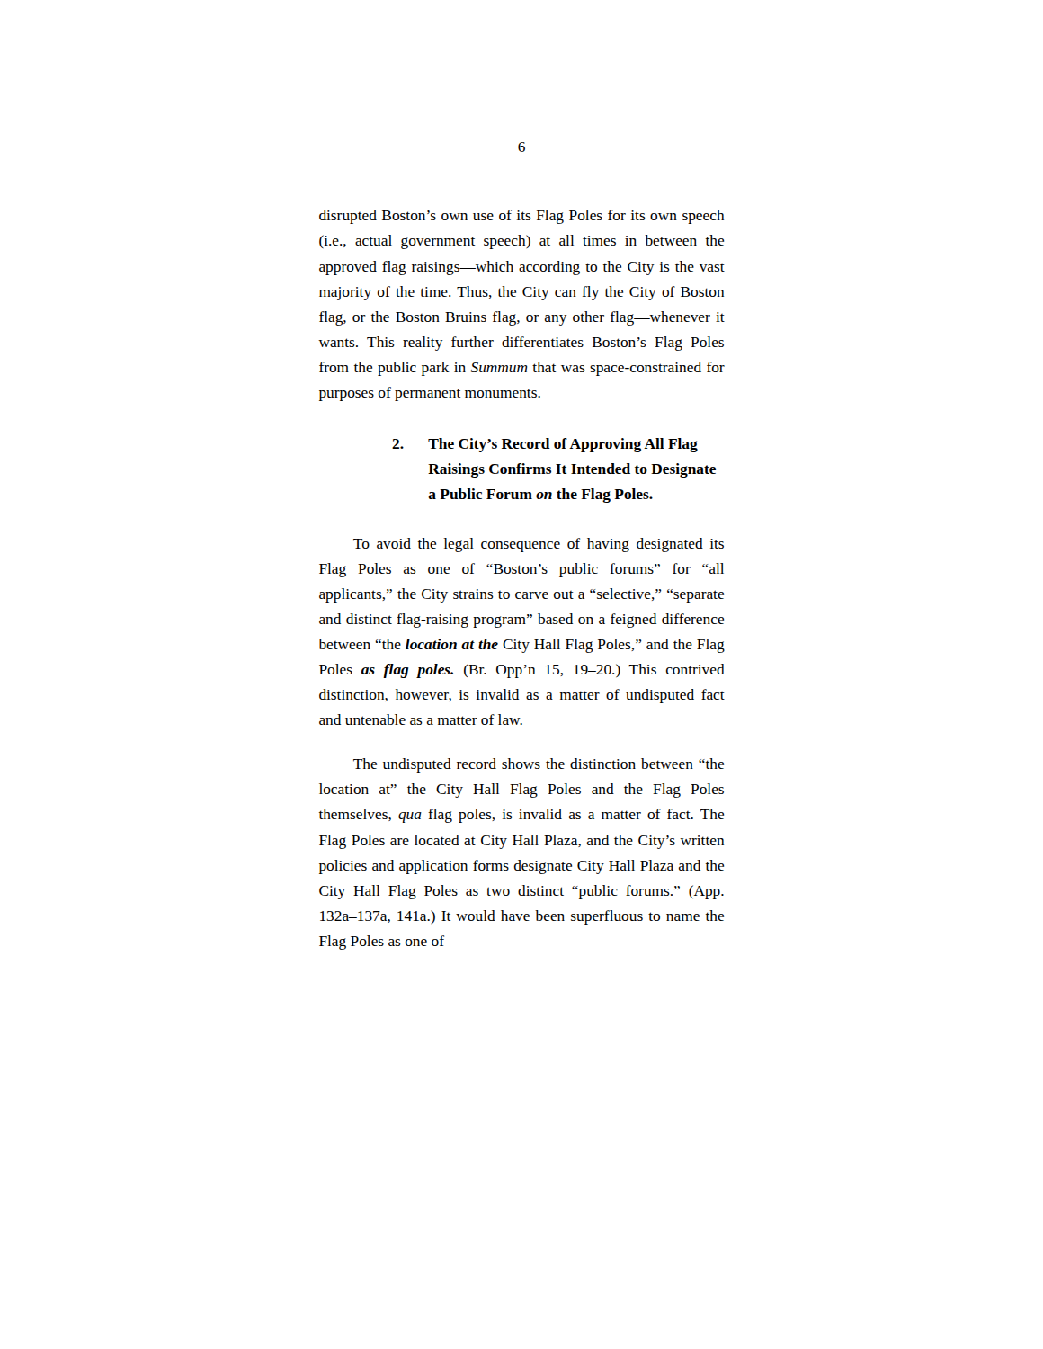6
disrupted Boston’s own use of its Flag Poles for its own speech (i.e., actual government speech) at all times in between the approved flag raisings—which according to the City is the vast majority of the time. Thus, the City can fly the City of Boston flag, or the Boston Bruins flag, or any other flag—whenever it wants. This reality further differentiates Boston’s Flag Poles from the public park in Summum that was space-constrained for purposes of permanent monuments.
2.
The City’s Record of Approving All Flag Raisings Confirms It Intended to Designate a Public Forum on the Flag Poles.
To avoid the legal consequence of having designated its Flag Poles as one of “Boston’s public forums” for “all applicants,” the City strains to carve out a “selective,” “separate and distinct flag-raising program” based on a feigned difference between “the location at the City Hall Flag Poles,” and the Flag Poles as flag poles. (Br. Opp’n 15, 19–20.) This contrived distinction, however, is invalid as a matter of undisputed fact and untenable as a matter of law.
The undisputed record shows the distinction between “the location at” the City Hall Flag Poles and the Flag Poles themselves, qua flag poles, is invalid as a matter of fact. The Flag Poles are located at City Hall Plaza, and the City’s written policies and application forms designate City Hall Plaza and the City Hall Flag Poles as two distinct “public forums.” (App. 132a–137a, 141a.) It would have been superfluous to name the Flag Poles as one of